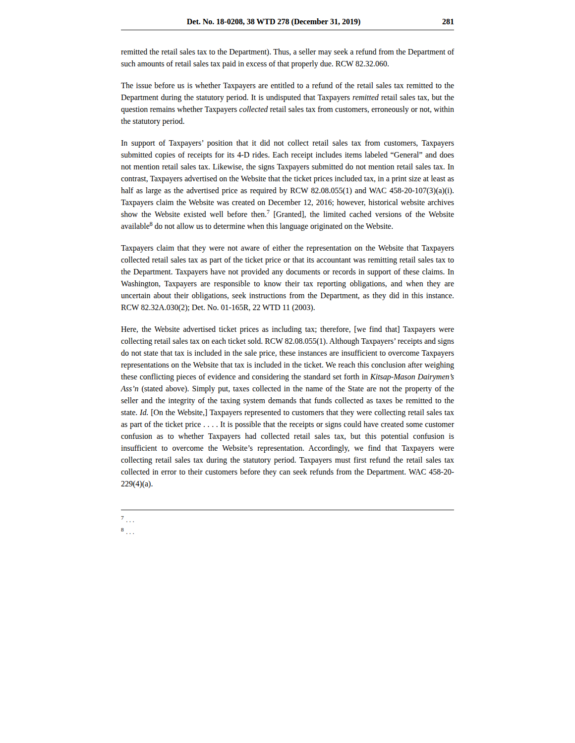Det. No. 18-0208, 38 WTD 278 (December 31, 2019) 281
remitted the retail sales tax to the Department). Thus, a seller may seek a refund from the Department of such amounts of retail sales tax paid in excess of that properly due. RCW 82.32.060.
The issue before us is whether Taxpayers are entitled to a refund of the retail sales tax remitted to the Department during the statutory period. It is undisputed that Taxpayers remitted retail sales tax, but the question remains whether Taxpayers collected retail sales tax from customers, erroneously or not, within the statutory period.
In support of Taxpayers’ position that it did not collect retail sales tax from customers, Taxpayers submitted copies of receipts for its 4-D rides. Each receipt includes items labeled “General” and does not mention retail sales tax. Likewise, the signs Taxpayers submitted do not mention retail sales tax. In contrast, Taxpayers advertised on the Website that the ticket prices included tax, in a print size at least as half as large as the advertised price as required by RCW 82.08.055(1) and WAC 458-20-107(3)(a)(i). Taxpayers claim the Website was created on December 12, 2016; however, historical website archives show the Website existed well before then.7 [Granted], the limited cached versions of the Website available8 do not allow us to determine when this language originated on the Website.
Taxpayers claim that they were not aware of either the representation on the Website that Taxpayers collected retail sales tax as part of the ticket price or that its accountant was remitting retail sales tax to the Department. Taxpayers have not provided any documents or records in support of these claims. In Washington, Taxpayers are responsible to know their tax reporting obligations, and when they are uncertain about their obligations, seek instructions from the Department, as they did in this instance. RCW 82.32A.030(2); Det. No. 01-165R, 22 WTD 11 (2003).
Here, the Website advertised ticket prices as including tax; therefore, [we find that] Taxpayers were collecting retail sales tax on each ticket sold. RCW 82.08.055(1). Although Taxpayers’ receipts and signs do not state that tax is included in the sale price, these instances are insufficient to overcome Taxpayers representations on the Website that tax is included in the ticket. We reach this conclusion after weighing these conflicting pieces of evidence and considering the standard set forth in Kitsap-Mason Dairymen’s Ass’n (stated above). Simply put, taxes collected in the name of the State are not the property of the seller and the integrity of the taxing system demands that funds collected as taxes be remitted to the state. Id. [On the Website,] Taxpayers represented to customers that they were collecting retail sales tax as part of the ticket price . . . . It is possible that the receipts or signs could have created some customer confusion as to whether Taxpayers had collected retail sales tax, but this potential confusion is insufficient to overcome the Website’s representation. Accordingly, we find that Taxpayers were collecting retail sales tax during the statutory period. Taxpayers must first refund the retail sales tax collected in error to their customers before they can seek refunds from the Department. WAC 458-20-229(4)(a).
7. . .
8. . .